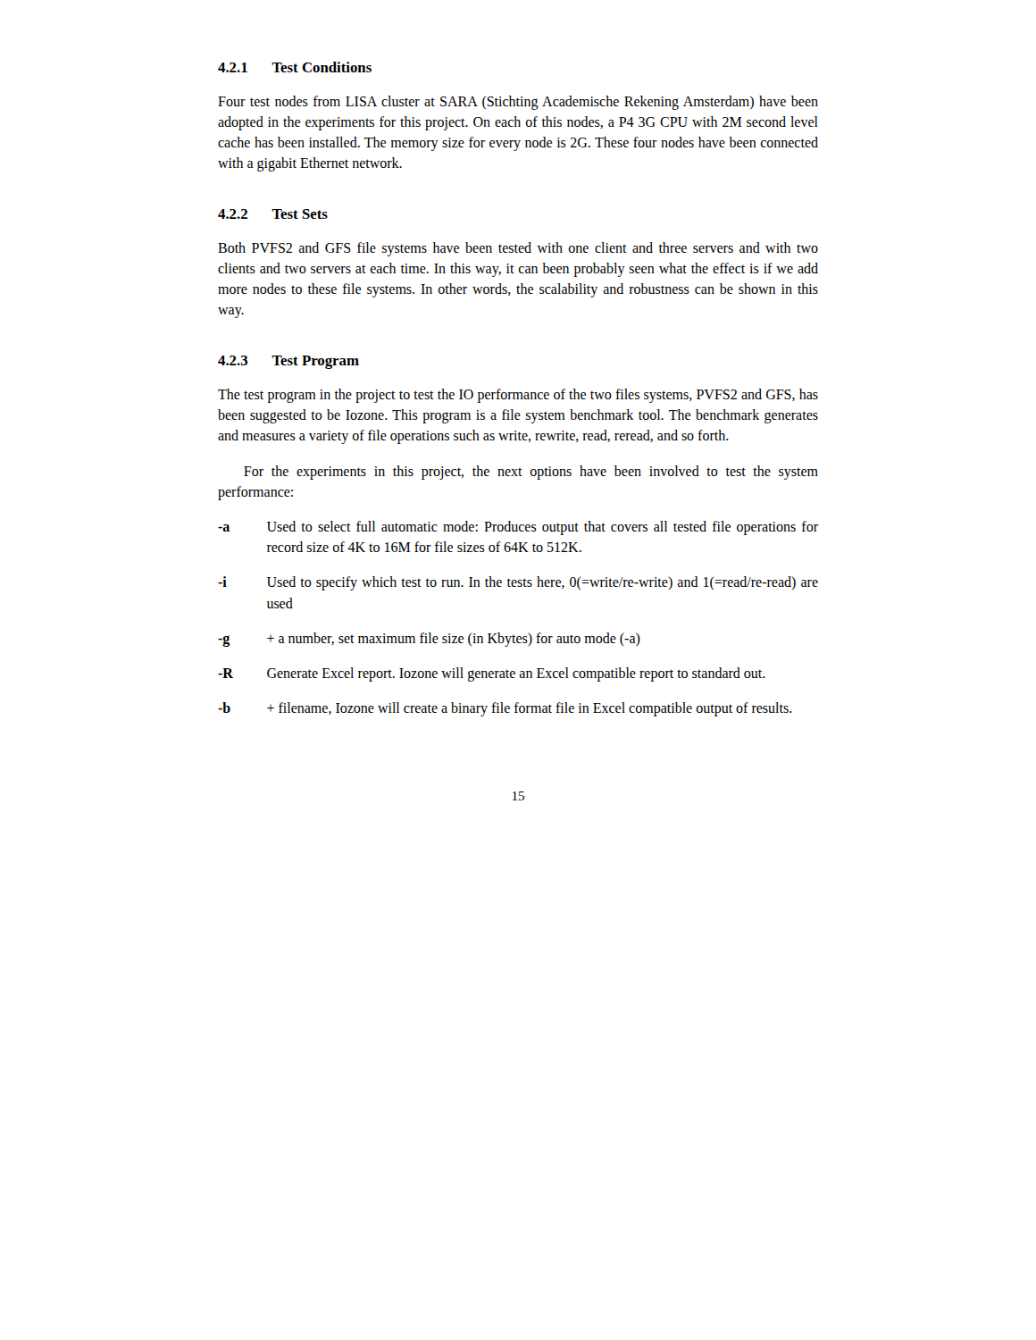4.2.1 Test Conditions
Four test nodes from LISA cluster at SARA (Stichting Academische Rekening Amsterdam) have been adopted in the experiments for this project. On each of this nodes, a P4 3G CPU with 2M second level cache has been installed. The memory size for every node is 2G. These four nodes have been connected with a gigabit Ethernet network.
4.2.2 Test Sets
Both PVFS2 and GFS file systems have been tested with one client and three servers and with two clients and two servers at each time. In this way, it can been probably seen what the effect is if we add more nodes to these file systems. In other words, the scalability and robustness can be shown in this way.
4.2.3 Test Program
The test program in the project to test the IO performance of the two files systems, PVFS2 and GFS, has been suggested to be Iozone. This program is a file system benchmark tool. The benchmark generates and measures a variety of file operations such as write, rewrite, read, reread, and so forth.
For the experiments in this project, the next options have been involved to test the system performance:
-a
Used to select full automatic mode: Produces output that covers all tested file operations for record size of 4K to 16M for file sizes of 64K to 512K.
-i
Used to specify which test to run. In the tests here, 0(=write/re-write) and 1(=read/re-read) are used
-g
+ a number, set maximum file size (in Kbytes) for auto mode (-a)
-R
Generate Excel report. Iozone will generate an Excel compatible report to standard out.
-b
+ filename, Iozone will create a binary file format file in Excel compatible output of results.
15